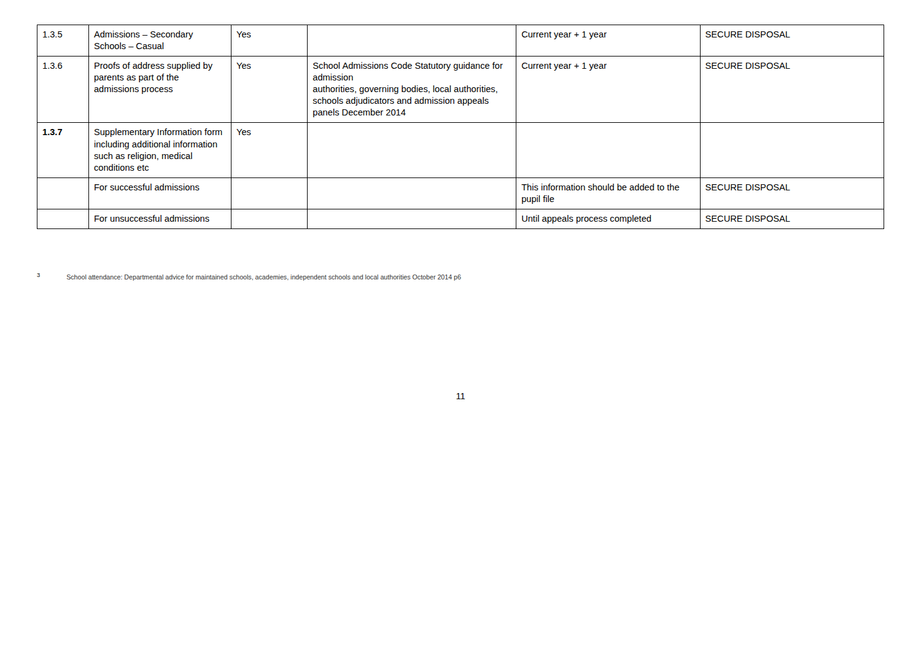| 1.3.5 | Admissions – Secondary Schools – Casual | Yes | | Current year + 1 year | SECURE DISPOSAL |
| 1.3.6 | Proofs of address supplied by parents as part of the admissions process | Yes | School Admissions Code Statutory guidance for admission authorities, governing bodies, local authorities, schools adjudicators and admission appeals panels December 2014 | Current year + 1 year | SECURE DISPOSAL |
| 1.3.7 | Supplementary Information form including additional information such as religion, medical conditions etc | Yes | | | |
| | For successful admissions | | | This information should be added to the pupil file | SECURE DISPOSAL |
| | For unsuccessful admissions | | | Until appeals process completed | SECURE DISPOSAL |
3 School attendance: Departmental advice for maintained schools, academies, independent schools and local authorities October 2014 p6
11